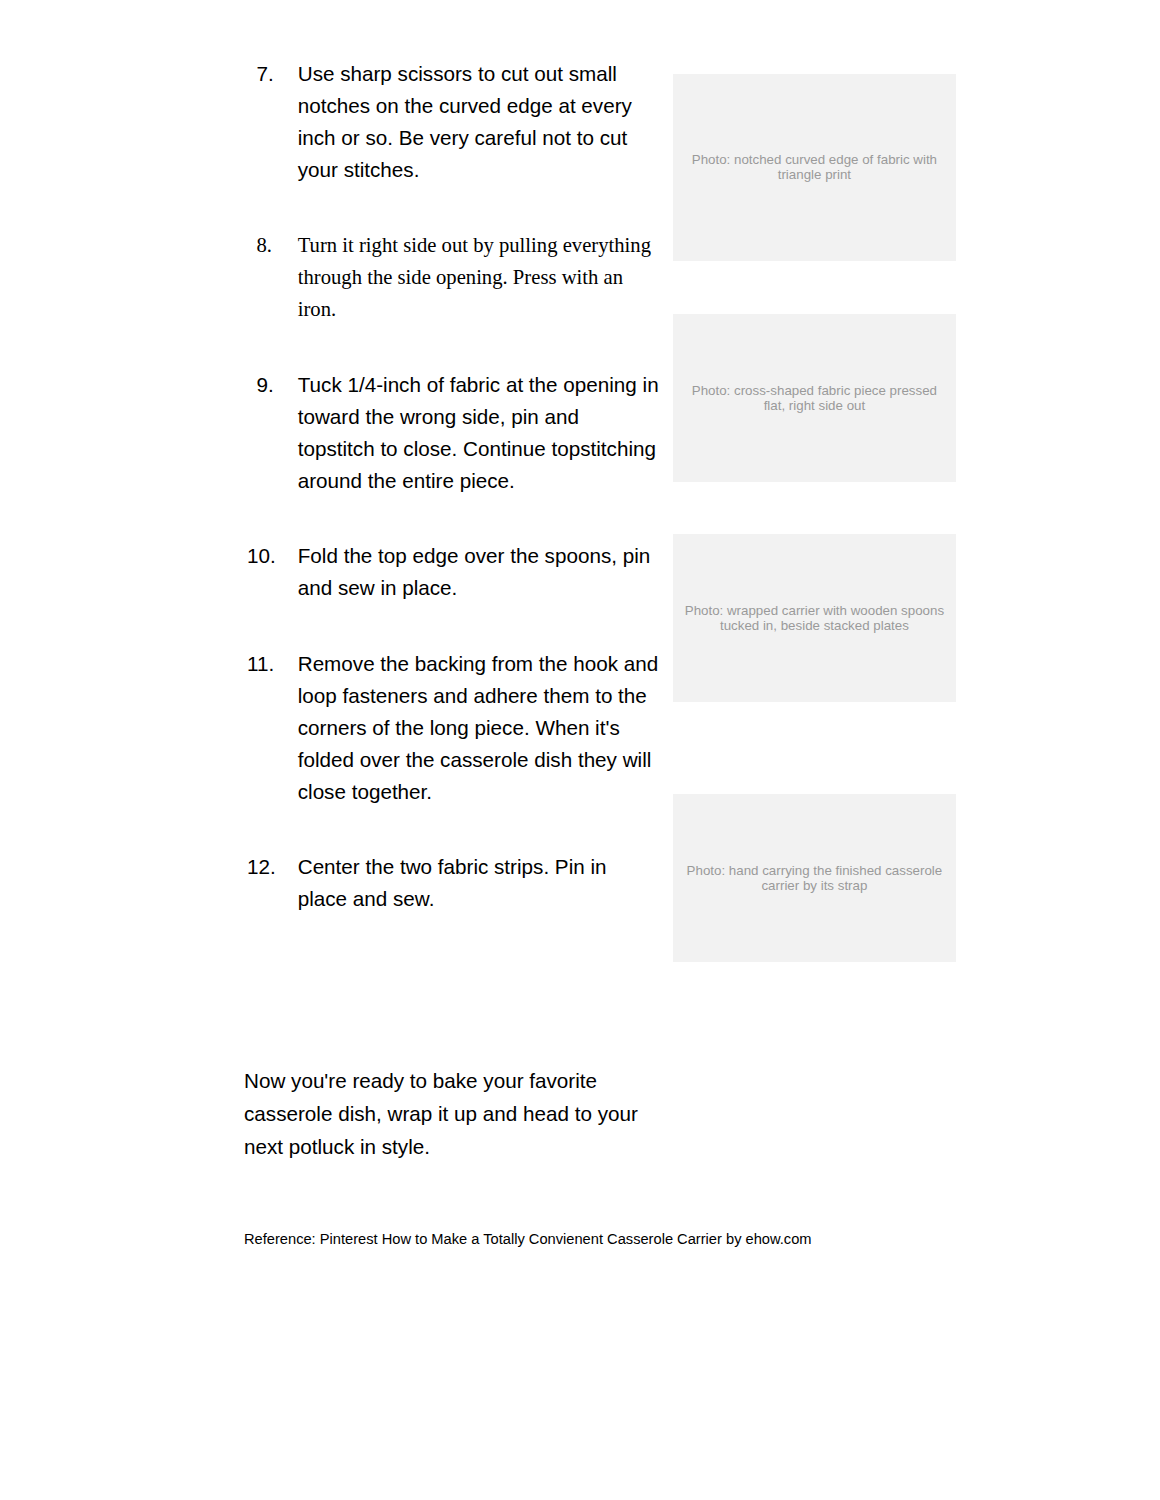Photo: notched curved edge of fabric with triangle print
Photo: cross-shaped fabric piece pressed flat, right side out
Photo: wrapped carrier with wooden spoons tucked in, beside stacked plates
Photo: hand carrying the finished casserole carrier by its strap
Use sharp scissors to cut out small notches on the curved edge at every inch or so. Be very careful not to cut your stitches.
Turn it right side out by pulling everything through the side opening. Press with an iron.
Tuck 1/4-inch of fabric at the opening in toward the wrong side, pin and topstitch to close. Continue topstitching around the entire piece.
Fold the top edge over the spoons, pin and sew in place.
Remove the backing from the hook and loop fasteners and adhere them to the corners of the long piece. When it's folded over the casserole dish they will close together.
Center the two fabric strips. Pin in place and sew.
Now you're ready to bake your favorite casserole dish, wrap it up and head to your next potluck in style.
Reference: Pinterest How to Make a Totally Convienent Casserole Carrier by ehow.com